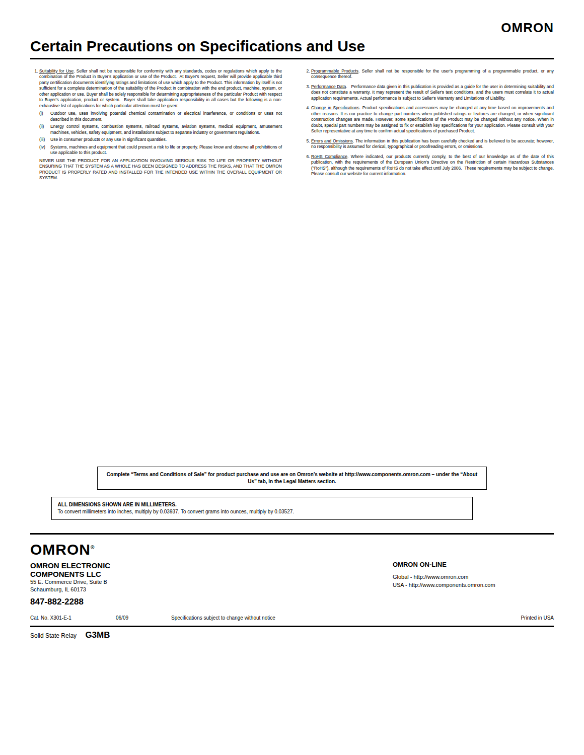OMRON
Certain Precautions on Specifications and Use
Suitability for Use. Seller shall not be responsible for conformity with any standards, codes or regulations which apply to the combination of the Product in Buyer's application or use of the Product. At Buyer's request, Seller will provide applicable third party certification documents identifying ratings and limitations of use which apply to the Product. This information by itself is not sufficient for a complete determination of the suitability of the Product in combination with the end product, machine, system, or other application or use. Buyer shall be solely responsible for determining appropriateness of the particular Product with respect to Buyer's application, product or system. Buyer shall take application responsibility in all cases but the following is a non-exhaustive list of applications for which particular attention must be given:
(i) Outdoor use, uses involving potential chemical contamination or electrical interference, or conditions or uses not described in this document.
(ii) Energy control systems, combustion systems, railroad systems, aviation systems, medical equipment, amusement machines, vehicles, safety equipment, and installations subject to separate industry or government regulations.
(iii) Use in consumer products or any use in significant quantities.
(iv) Systems, machines and equipment that could present a risk to life or property. Please know and observe all prohibitions of use applicable to this product.
NEVER USE THE PRODUCT FOR AN APPLICATION INVOLVING SERIOUS RISK TO LIFE OR PROPERTY WITHOUT ENSURING THAT THE SYSTEM AS A WHOLE HAS BEEN DESIGNED TO ADDRESS THE RISKS, AND THAT THE OMRON PRODUCT IS PROPERLY RATED AND INSTALLED FOR THE INTENDED USE WITHIN THE OVERALL EQUIPMENT OR SYSTEM.
Programmable Products. Seller shall not be responsible for the user's programming of a programmable product, or any consequence thereof.
Performance Data. Performance data given in this publication is provided as a guide for the user in determining suitability and does not constitute a warranty. It may represent the result of Seller's test conditions, and the users must correlate it to actual application requirements. Actual performance is subject to Seller's Warranty and Limitations of Liability.
Change in Specifications. Product specifications and accessories may be changed at any time based on improvements and other reasons. It is our practice to change part numbers when published ratings or features are changed, or when significant construction changes are made. However, some specifications of the Product may be changed without any notice. When in doubt, special part numbers may be assigned to fix or establish key specifications for your application. Please consult with your Seller representative at any time to confirm actual specifications of purchased Product.
Errors and Omissions. The information in this publication has been carefully checked and is believed to be accurate; however, no responsibility is assumed for clerical, typographical or proofreading errors, or omissions.
RoHS Compliance. Where indicated, our products currently comply, to the best of our knowledge as of the date of this publication, with the requirements of the European Union's Directive on the Restriction of certain Hazardous Substances ("RoHS"), although the requirements of RoHS do not take effect until July 2006. These requirements may be subject to change. Please consult our website for current information.
Complete “Terms and Conditions of Sale” for product purchase and use are on Omron’s website at http://www.components.omron.com – under the “About Us” tab, in the Legal Matters section.
ALL DIMENSIONS SHOWN ARE IN MILLIMETERS. To convert millimeters into inches, multiply by 0.03937. To convert grams into ounces, multiply by 0.03527.
OMRON®
OMRON ELECTRONIC
COMPONENTS LLC
55 E. Commerce Drive, Suite B
Schaumburg, IL 60173
847-882-2288
OMRON ON-LINE
Global - http://www.omron.com
USA - http://www.components.omron.com
Cat. No. X301-E-1 06/09 Specifications subject to change without notice Printed in USA
Solid State Relay G3MB